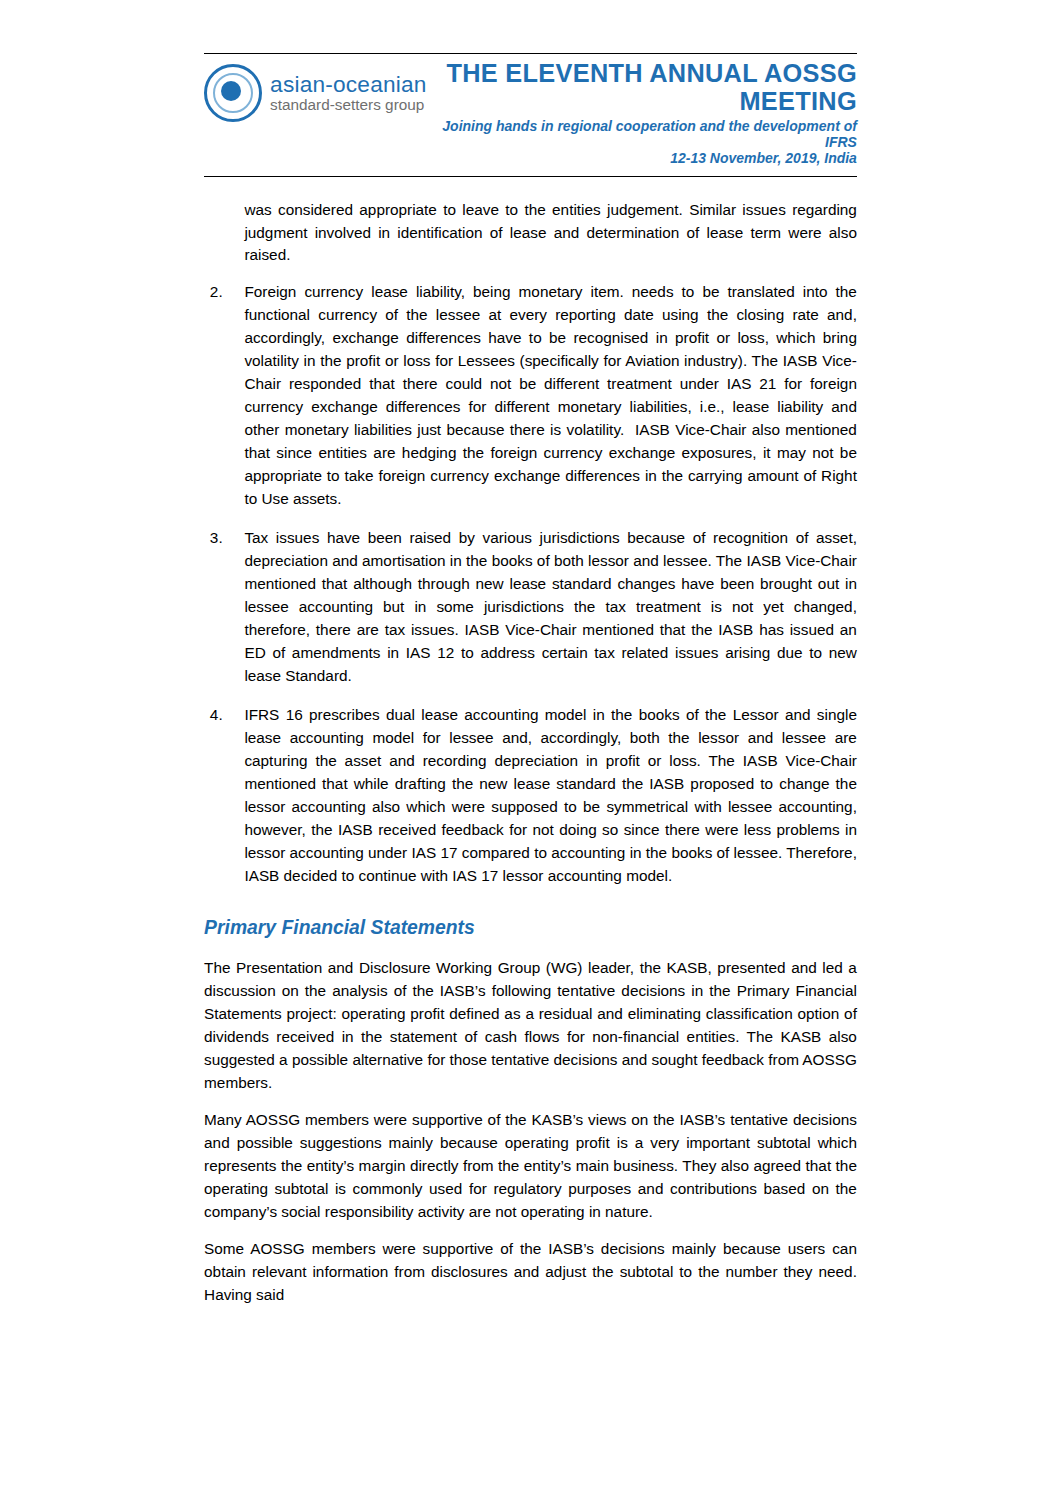asian-oceanian
standard-setters group
THE ELEVENTH ANNUAL AOSSG MEETING
Joining hands in regional cooperation and the development of IFRS
12-13 November, 2019, India
was considered appropriate to leave to the entities judgement. Similar issues regarding judgment involved in identification of lease and determination of lease term were also raised.
Foreign currency lease liability, being monetary item. needs to be translated into the functional currency of the lessee at every reporting date using the closing rate and, accordingly, exchange differences have to be recognised in profit or loss, which bring volatility in the profit or loss for Lessees (specifically for Aviation industry). The IASB Vice-Chair responded that there could not be different treatment under IAS 21 for foreign currency exchange differences for different monetary liabilities, i.e., lease liability and other monetary liabilities just because there is volatility. IASB Vice-Chair also mentioned that since entities are hedging the foreign currency exchange exposures, it may not be appropriate to take foreign currency exchange differences in the carrying amount of Right to Use assets.
Tax issues have been raised by various jurisdictions because of recognition of asset, depreciation and amortisation in the books of both lessor and lessee. The IASB Vice-Chair mentioned that although through new lease standard changes have been brought out in lessee accounting but in some jurisdictions the tax treatment is not yet changed, therefore, there are tax issues. IASB Vice-Chair mentioned that the IASB has issued an ED of amendments in IAS 12 to address certain tax related issues arising due to new lease Standard.
IFRS 16 prescribes dual lease accounting model in the books of the Lessor and single lease accounting model for lessee and, accordingly, both the lessor and lessee are capturing the asset and recording depreciation in profit or loss. The IASB Vice-Chair mentioned that while drafting the new lease standard the IASB proposed to change the lessor accounting also which were supposed to be symmetrical with lessee accounting, however, the IASB received feedback for not doing so since there were less problems in lessor accounting under IAS 17 compared to accounting in the books of lessee. Therefore, IASB decided to continue with IAS 17 lessor accounting model.
Primary Financial Statements
The Presentation and Disclosure Working Group (WG) leader, the KASB, presented and led a discussion on the analysis of the IASB’s following tentative decisions in the Primary Financial Statements project: operating profit defined as a residual and eliminating classification option of dividends received in the statement of cash flows for non-financial entities. The KASB also suggested a possible alternative for those tentative decisions and sought feedback from AOSSG members.
Many AOSSG members were supportive of the KASB’s views on the IASB’s tentative decisions and possible suggestions mainly because operating profit is a very important subtotal which represents the entity’s margin directly from the entity’s main business. They also agreed that the operating subtotal is commonly used for regulatory purposes and contributions based on the company’s social responsibility activity are not operating in nature.
Some AOSSG members were supportive of the IASB’s decisions mainly because users can obtain relevant information from disclosures and adjust the subtotal to the number they need. Having said